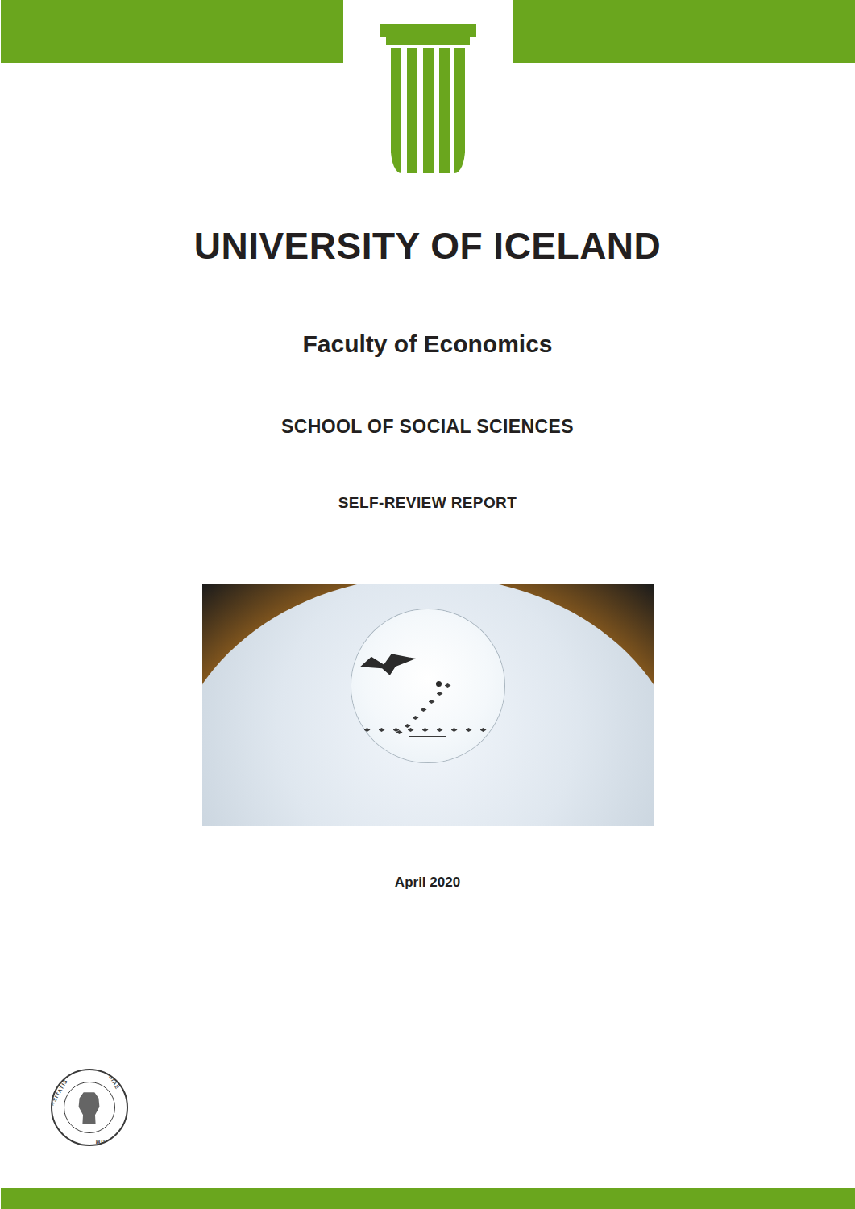UNIVERSITY OF ICELAND
Faculty of Economics
SCHOOL OF SOCIAL SCIENCES
SELF-REVIEW REPORT
April 2020
UNIVERSITATIS ISLANDIAE SIGILLUM